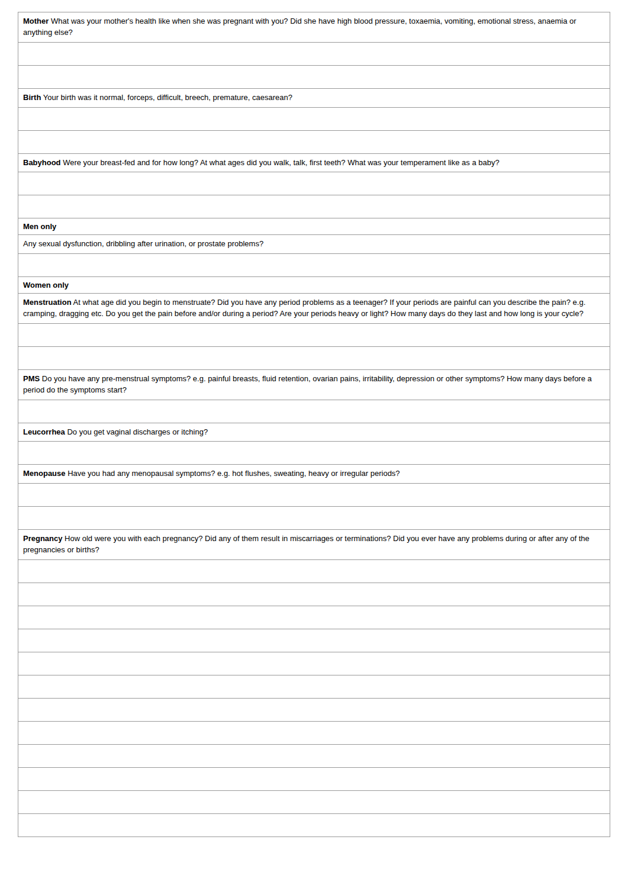| Mother What was your mother's health like when she was pregnant with you? Did she have high blood pressure, toxaemia, vomiting, emotional stress, anaemia or anything else? |
| Birth Your birth was it normal, forceps, difficult, breech, premature, caesarean? |
| Babyhood Were your breast-fed and for how long? At what ages did you walk, talk, first teeth? What was your temperament like as a baby? |
| Men only |
| Any sexual dysfunction, dribbling after urination, or prostate problems? |
| Women only |
| Menstruation At what age did you begin to menstruate? Did you have any period problems as a teenager? If your periods are painful can you describe the pain? e.g. cramping, dragging etc. Do you get the pain before and/or during a period? Are your periods heavy or light? How many days do they last and how long is your cycle? |
| PMS Do you have any pre-menstrual symptoms? e.g. painful breasts, fluid retention, ovarian pains, irritability, depression or other symptoms? How many days before a period do the symptoms start? |
| Leucorrhea Do you get vaginal discharges or itching? |
| Menopause Have you had any menopausal symptoms? e.g. hot flushes, sweating, heavy or irregular periods? |
| Pregnancy How old were you with each pregnancy? Did any of them result in miscarriages or terminations? Did you ever have any problems during or after any of the pregnancies or births? |